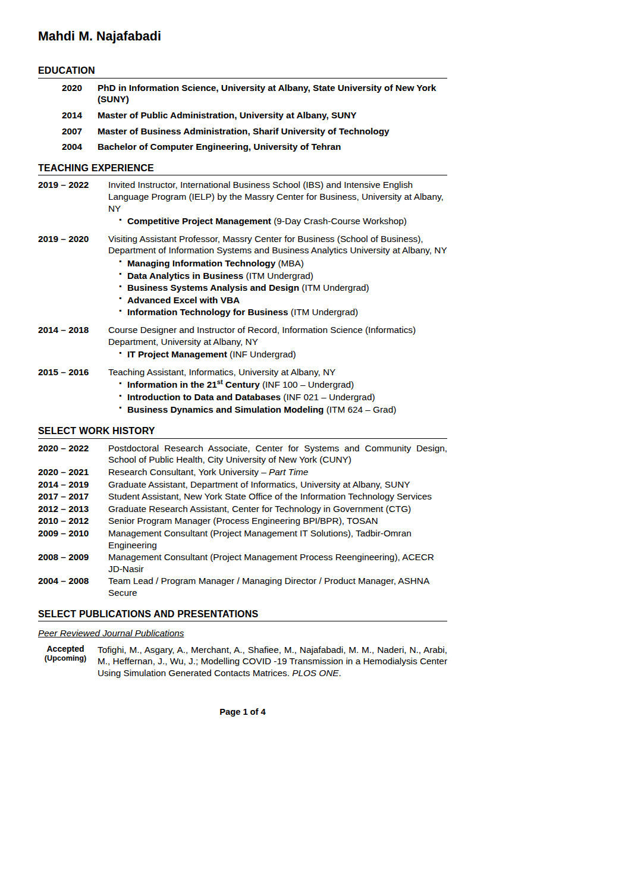Mahdi M. Najafabadi
Education
2020
PhD in Information Science, University at Albany, State University of New York (SUNY)
2014
Master of Public Administration, University at Albany, SUNY
2007
Master of Business Administration, Sharif University of Technology
2004
Bachelor of Computer Engineering, University of Tehran
Teaching Experience
2019 – 2022
Invited Instructor, International Business School (IBS) and Intensive English Language Program (IELP) by the Massry Center for Business, University at Albany, NY
Competitive Project Management (9-Day Crash-Course Workshop)
2019 – 2020
Visiting Assistant Professor, Massry Center for Business (School of Business), Department of Information Systems and Business Analytics University at Albany, NY
Managing Information Technology (MBA)
Data Analytics in Business (ITM Undergrad)
Business Systems Analysis and Design (ITM Undergrad)
Advanced Excel with VBA
Information Technology for Business (ITM Undergrad)
2014 – 2018
Course Designer and Instructor of Record, Information Science (Informatics) Department, University at Albany, NY
IT Project Management (INF Undergrad)
2015 – 2016
Teaching Assistant, Informatics, University at Albany, NY
Information in the 21st Century (INF 100 – Undergrad)
Introduction to Data and Databases (INF 021 – Undergrad)
Business Dynamics and Simulation Modeling (ITM 624 – Grad)
Select Work History
2020 – 2022
Postdoctoral Research Associate, Center for Systems and Community Design, School of Public Health, City University of New York (CUNY)
2020 – 2021
Research Consultant, York University – Part Time
2014 – 2019
Graduate Assistant, Department of Informatics, University at Albany, SUNY
2017 – 2017
Student Assistant, New York State Office of the Information Technology Services
2012 – 2013
Graduate Research Assistant, Center for Technology in Government (CTG)
2010 – 2012
Senior Program Manager (Process Engineering BPI/BPR), TOSAN
2009 – 2010
Management Consultant (Project Management IT Solutions), Tadbir-Omran Engineering
2008 – 2009
Management Consultant (Project Management Process Reengineering), ACECR JD-Nasir
2004 – 2008
Team Lead / Program Manager / Managing Director / Product Manager, ASHNA Secure
Select Publications and Presentations
Peer Reviewed Journal Publications
Accepted(Upcoming)
Tofighi, M., Asgary, A., Merchant, A., Shafiee, M., Najafabadi, M. M., Naderi, N., Arabi, M., Heffernan, J., Wu, J.; Modelling COVID -19 Transmission in a Hemodialysis Center Using Simulation Generated Contacts Matrices. PLOS ONE.
Page 1 of 4